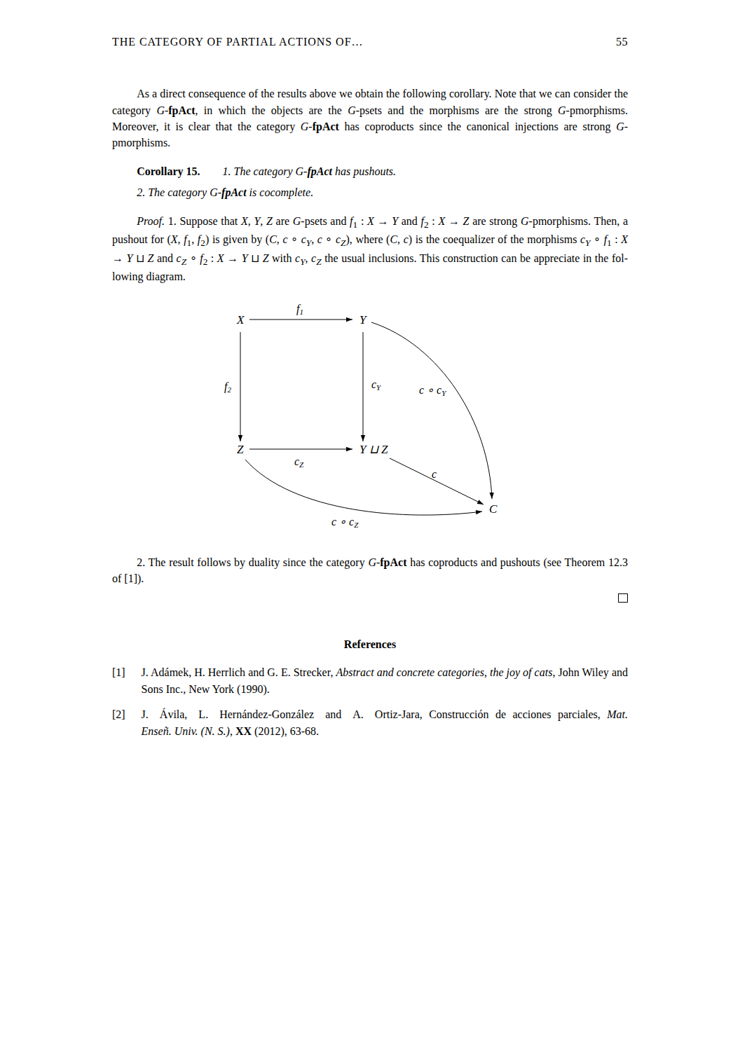The category of partial actions of… 55
As a direct consequence of the results above we obtain the following corollary. Note that we can consider the category G-fpAct, in which the objects are the G-psets and the morphisms are the strong G-pmorphisms. Moreover, it is clear that the category G-fpAct has coproducts since the canonical injections are strong G-pmorphisms.
Corollary 15.  1. The category G-fpAct has pushouts.
2. The category G-fpAct is cocomplete.
Proof. 1. Suppose that X, Y, Z are G-psets and f1 : X → Y and f2 : X → Z are strong G-pmorphisms. Then, a pushout for (X, f1, f2) is given by (C, c ∘ cY, c ∘ cZ), where (C, c) is the coequalizer of the morphisms cY ∘ f1 : X → Y ⊔ Z and cZ ∘ f2 : X → Y ⊔ Z with cY, cZ the usual inclusions. This construction can be appreciate in the following diagram.
X Y Z Y ⊔ Z C f1 f2 cY cZ c c ∘ cY c ∘ cZ
2. The result follows by duality since the category G-fpAct has coproducts and pushouts (see Theorem 12.3 of [1]).
References
[1] J. Adámek, H. Herrlich and G. E. Strecker, Abstract and concrete categories, the joy of cats, John Wiley and Sons Inc., New York (1990).
[2] J. Ávila, L. Hernández-González and A. Ortiz-Jara, Construcción de acciones parciales, Mat. Enseñ. Univ. (N. S.), XX (2012), 63-68.